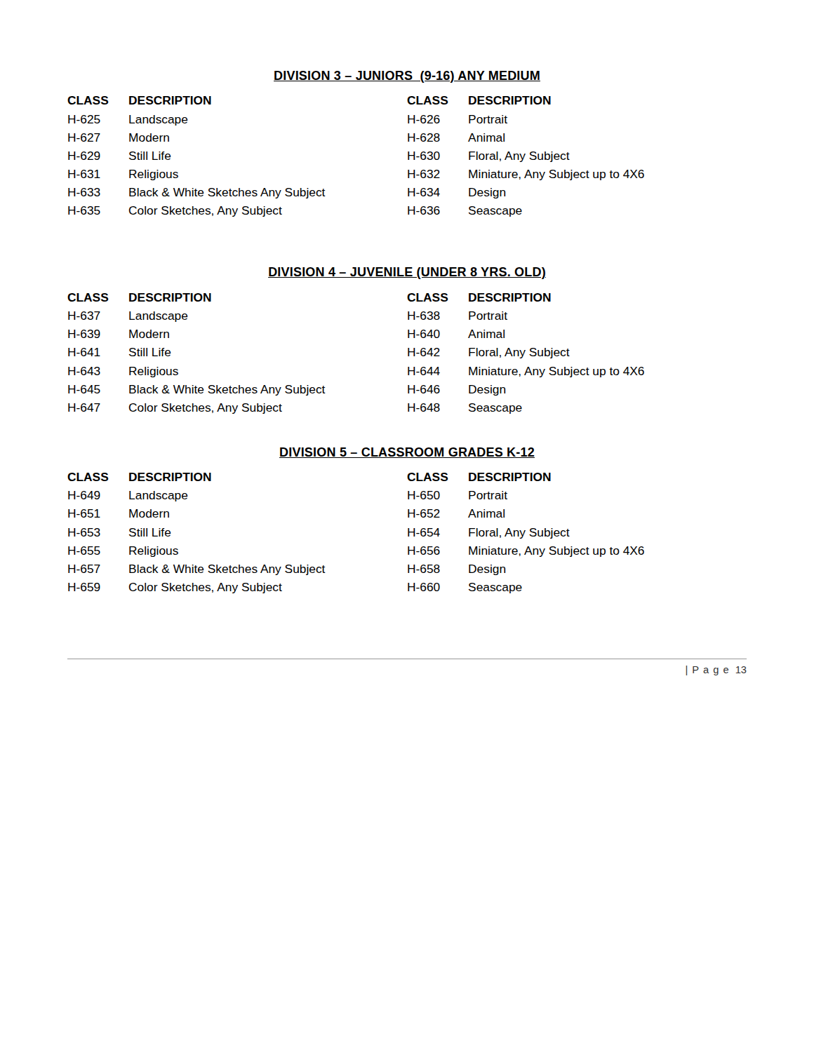DIVISION 3 – JUNIORS (9-16) ANY MEDIUM
| CLASS | DESCRIPTION | CLASS | DESCRIPTION |
| --- | --- | --- | --- |
| H-625 | Landscape | H-626 | Portrait |
| H-627 | Modern | H-628 | Animal |
| H-629 | Still Life | H-630 | Floral, Any Subject |
| H-631 | Religious | H-632 | Miniature, Any Subject up to 4X6 |
| H-633 | Black & White Sketches Any Subject | H-634 | Design |
| H-635 | Color Sketches, Any Subject | H-636 | Seascape |
DIVISION 4 – JUVENILE (UNDER 8 YRS. OLD)
| CLASS | DESCRIPTION | CLASS | DESCRIPTION |
| --- | --- | --- | --- |
| H-637 | Landscape | H-638 | Portrait |
| H-639 | Modern | H-640 | Animal |
| H-641 | Still Life | H-642 | Floral, Any Subject |
| H-643 | Religious | H-644 | Miniature, Any Subject up to 4X6 |
| H-645 | Black & White Sketches Any Subject | H-646 | Design |
| H-647 | Color Sketches, Any Subject | H-648 | Seascape |
DIVISION 5 – CLASSROOM GRADES K-12
| CLASS | DESCRIPTION | CLASS | DESCRIPTION |
| --- | --- | --- | --- |
| H-649 | Landscape | H-650 | Portrait |
| H-651 | Modern | H-652 | Animal |
| H-653 | Still Life | H-654 | Floral, Any Subject |
| H-655 | Religious | H-656 | Miniature, Any Subject up to 4X6 |
| H-657 | Black & White Sketches Any Subject | H-658 | Design |
| H-659 | Color Sketches, Any Subject | H-660 | Seascape |
| P a g e 13